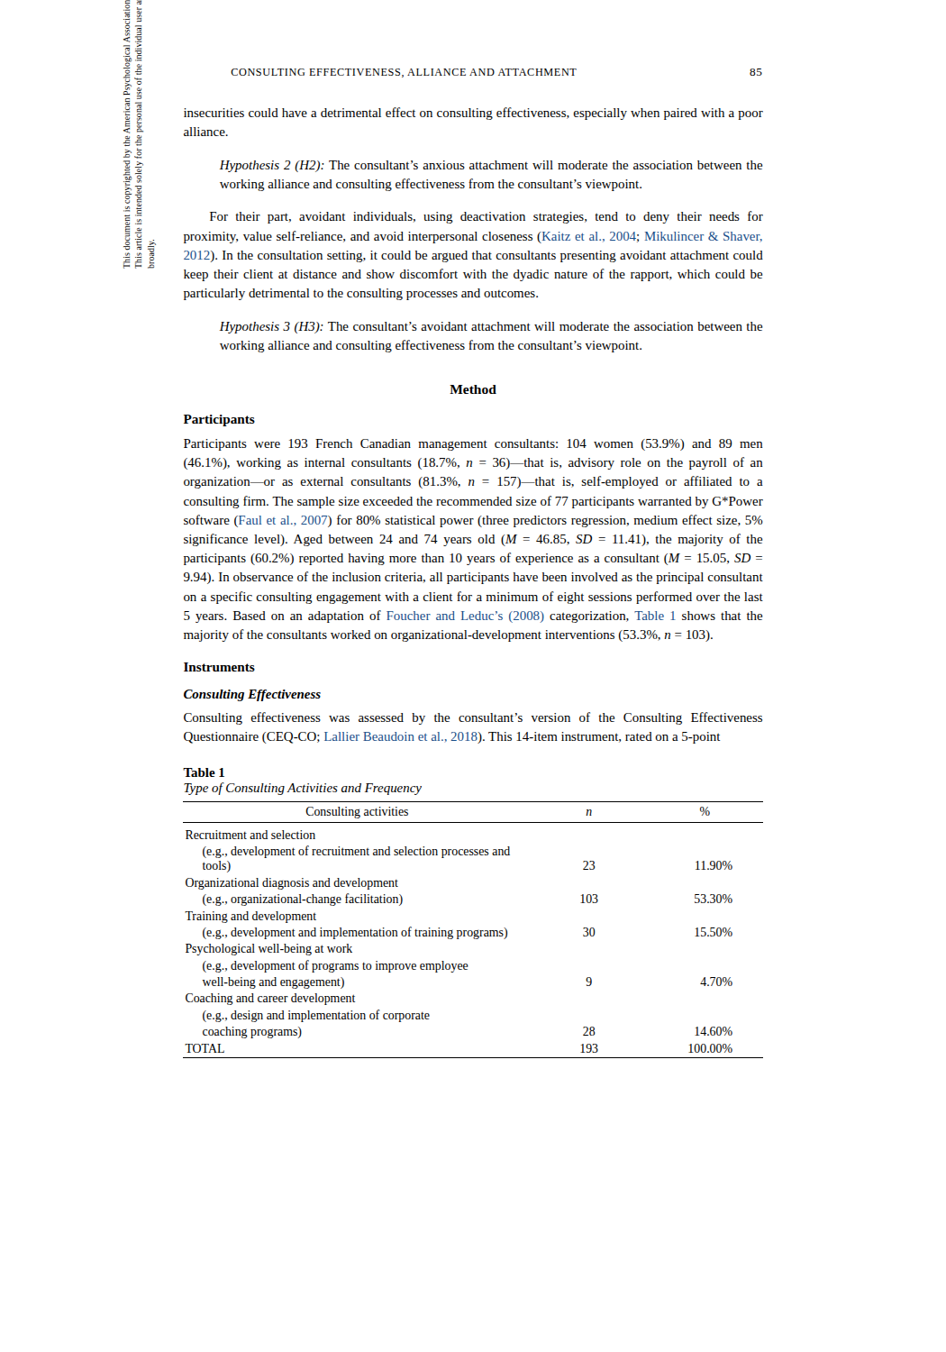This document is copyrighted by the American Psychological Association or one of its allied publishers.
This article is intended solely for the personal use of the individual user and is not to be disseminated broadly.
CONSULTING EFFECTIVENESS, ALLIANCE AND ATTACHMENT 85
insecurities could have a detrimental effect on consulting effectiveness, especially when paired with a poor alliance.
Hypothesis 2 (H2): The consultant’s anxious attachment will moderate the association between the working alliance and consulting effectiveness from the consultant’s viewpoint.
For their part, avoidant individuals, using deactivation strategies, tend to deny their needs for proximity, value self-reliance, and avoid interpersonal closeness (Kaitz et al., 2004; Mikulincer & Shaver, 2012). In the consultation setting, it could be argued that consultants presenting avoidant attachment could keep their client at distance and show discomfort with the dyadic nature of the rapport, which could be particularly detrimental to the consulting processes and outcomes.
Hypothesis 3 (H3): The consultant’s avoidant attachment will moderate the association between the working alliance and consulting effectiveness from the consultant’s viewpoint.
Method
Participants
Participants were 193 French Canadian management consultants: 104 women (53.9%) and 89 men (46.1%), working as internal consultants (18.7%, n = 36)—that is, advisory role on the payroll of an organization—or as external consultants (81.3%, n = 157)—that is, self-employed or affiliated to a consulting firm. The sample size exceeded the recommended size of 77 participants warranted by G*Power software (Faul et al., 2007) for 80% statistical power (three predictors regression, medium effect size, 5% significance level). Aged between 24 and 74 years old (M = 46.85, SD = 11.41), the majority of the participants (60.2%) reported having more than 10 years of experience as a consultant (M = 15.05, SD = 9.94). In observance of the inclusion criteria, all participants have been involved as the principal consultant on a specific consulting engagement with a client for a minimum of eight sessions performed over the last 5 years. Based on an adaptation of Foucher and Leduc’s (2008) categorization, Table 1 shows that the majority of the consultants worked on organizational-development interventions (53.3%, n = 103).
Instruments
Consulting Effectiveness
Consulting effectiveness was assessed by the consultant’s version of the Consulting Effectiveness Questionnaire (CEQ-CO; Lallier Beaudoin et al., 2018). This 14-item instrument, rated on a 5-point
Table 1
Type of Consulting Activities and Frequency
| Consulting activities | n | % |
| --- | --- | --- |
| Recruitment and selection | | |
| (e.g., development of recruitment and selection processes and tools) | 23 | 11.90% |
| Organizational diagnosis and development | | |
| (e.g., organizational-change facilitation) | 103 | 53.30% |
| Training and development | | |
| (e.g., development and implementation of training programs) | 30 | 15.50% |
| Psychological well-being at work | | |
| (e.g., development of programs to improve employee | | |
| well-being and engagement) | 9 | 4.70% |
| Coaching and career development | | |
| (e.g., design and implementation of corporate | | |
| coaching programs) | 28 | 14.60% |
| TOTAL | 193 | 100.00% |